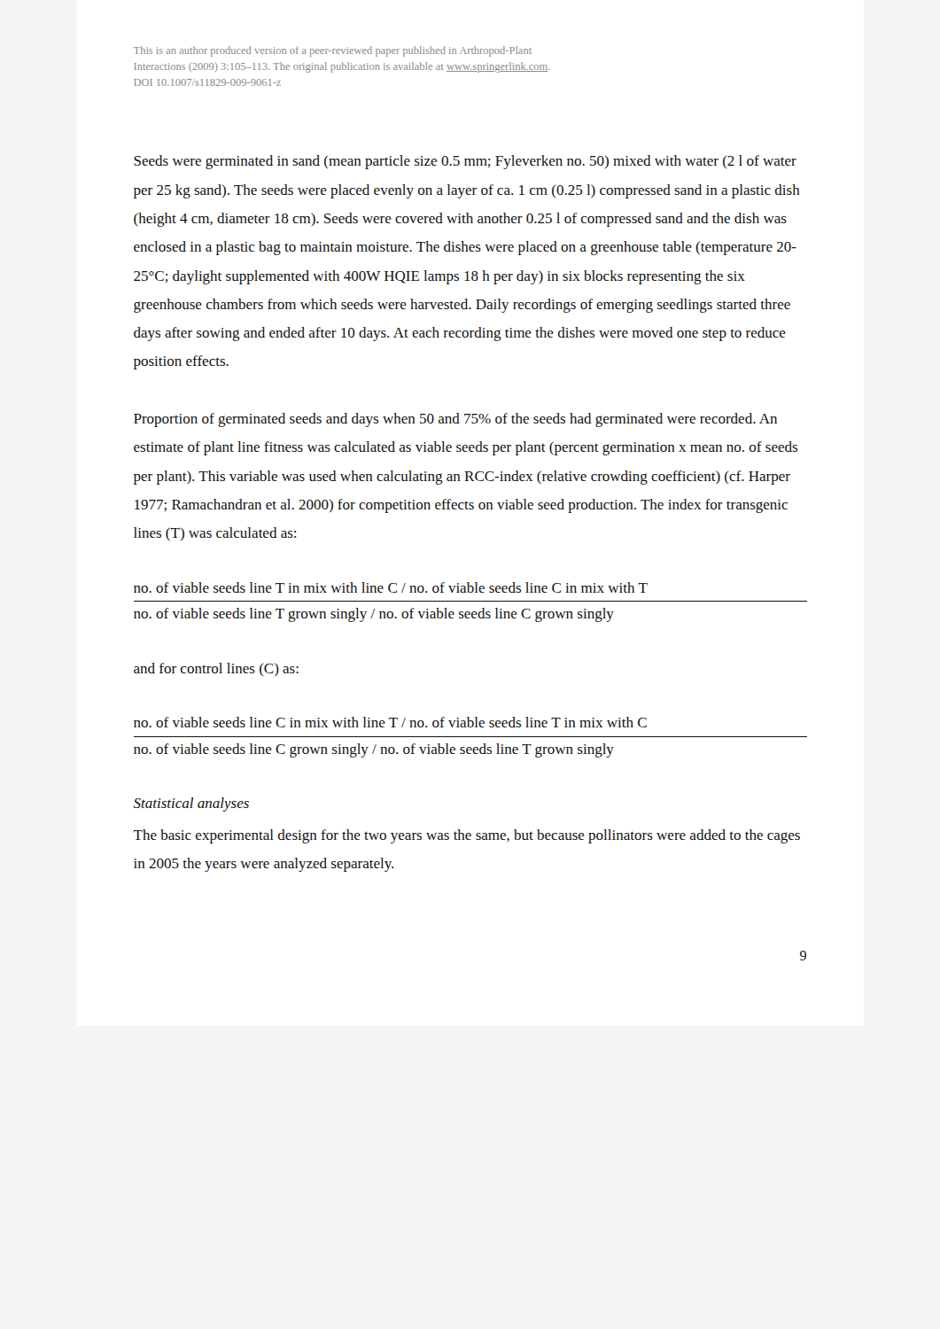This is an author produced version of a peer-reviewed paper published in Arthropod-Plant
Interactions (2009) 3:105–113. The original publication is available at www.springerlink.com.
DOI 10.1007/s11829-009-9061-z
Seeds were germinated in sand (mean particle size 0.5 mm; Fyleverken no. 50) mixed with water (2 l of water per 25 kg sand). The seeds were placed evenly on a layer of ca. 1 cm (0.25 l) compressed sand in a plastic dish (height 4 cm, diameter 18 cm). Seeds were covered with another 0.25 l of compressed sand and the dish was enclosed in a plastic bag to maintain moisture. The dishes were placed on a greenhouse table (temperature 20-25°C; daylight supplemented with 400W HQIE lamps 18 h per day) in six blocks representing the six greenhouse chambers from which seeds were harvested. Daily recordings of emerging seedlings started three days after sowing and ended after 10 days. At each recording time the dishes were moved one step to reduce position effects.
Proportion of germinated seeds and days when 50 and 75% of the seeds had germinated were recorded. An estimate of plant line fitness was calculated as viable seeds per plant (percent germination x mean no. of seeds per plant). This variable was used when calculating an RCC-index (relative crowding coefficient) (cf. Harper 1977; Ramachandran et al. 2000) for competition effects on viable seed production. The index for transgenic lines (T) was calculated as:
no. of viable seeds line T in mix with line C / no. of viable seeds line C in mix with T no. of viable seeds line T grown singly / no. of viable seeds line C grown singly
and for control lines (C) as:
no. of viable seeds line C in mix with line T / no. of viable seeds line T in mix with C no. of viable seeds line C grown singly / no. of viable seeds line T grown singly
Statistical analyses
The basic experimental design for the two years was the same, but because pollinators were added to the cages in 2005 the years were analyzed separately.
9